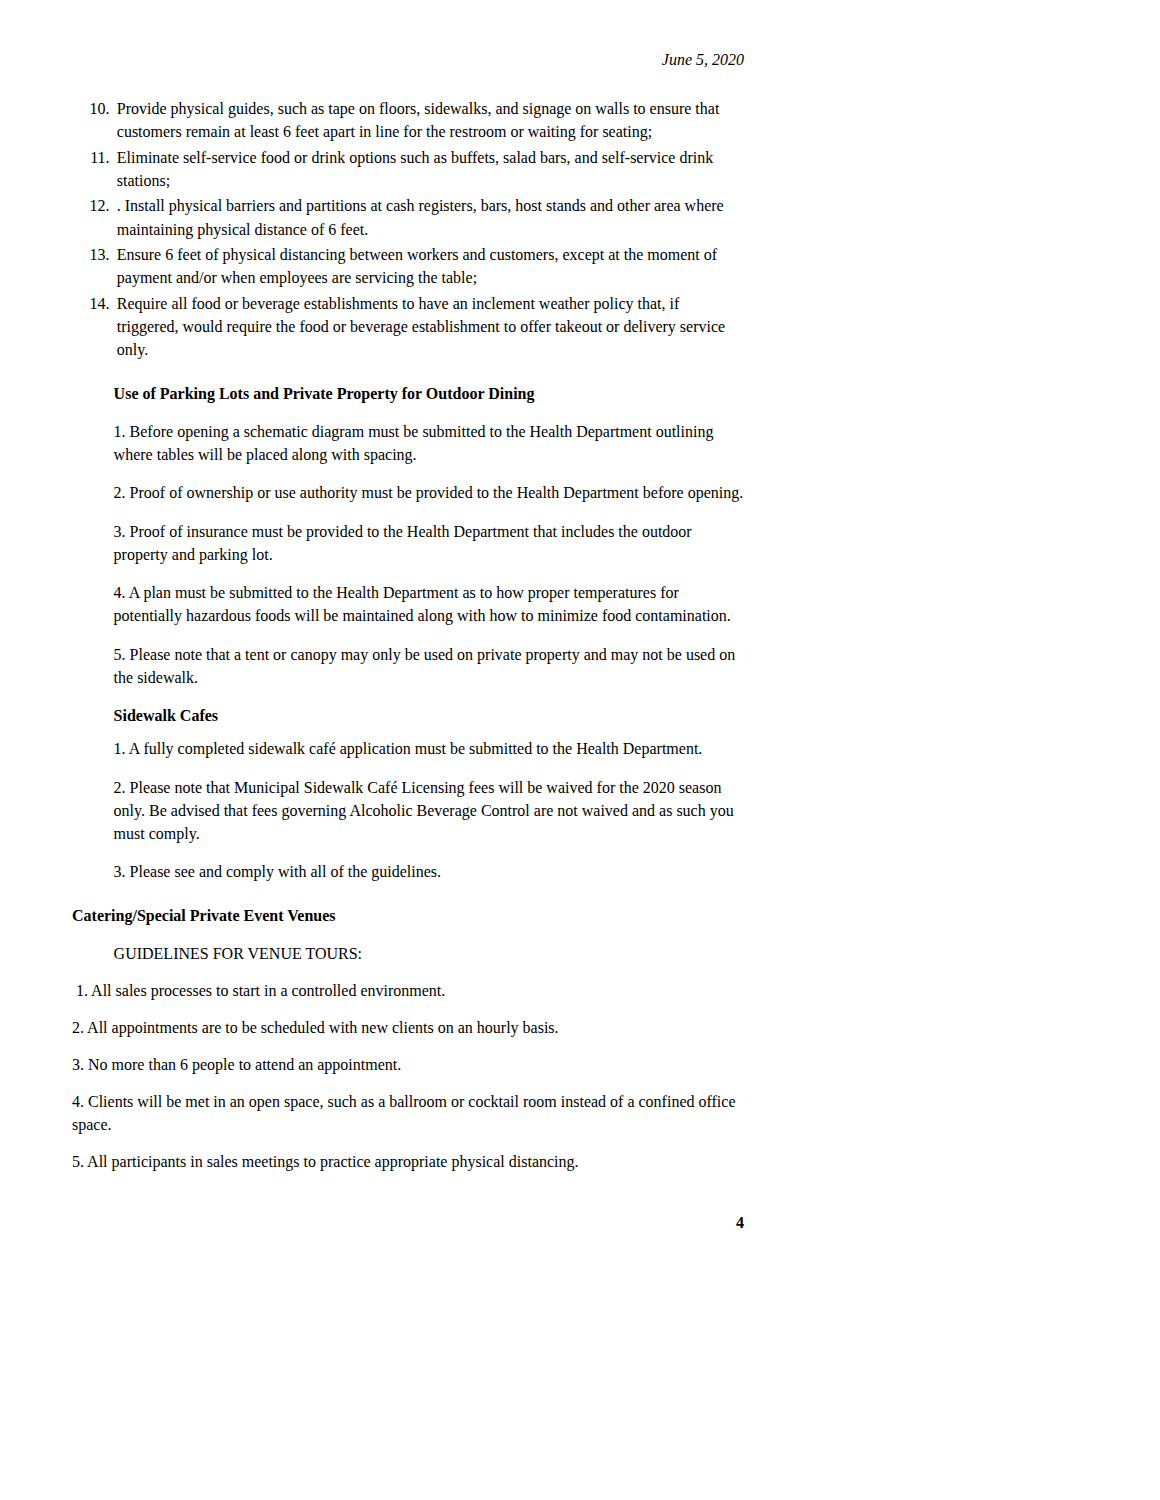June 5, 2020
Provide physical guides, such as tape on floors, sidewalks, and signage on walls to ensure that customers remain at least 6 feet apart in line for the restroom or waiting for seating;
Eliminate self-service food or drink options such as buffets, salad bars, and self-service drink stations;
. Install physical barriers and partitions at cash registers, bars, host stands and other area where maintaining physical distance of 6 feet.
Ensure 6 feet of physical distancing between workers and customers, except at the moment of payment and/or when employees are servicing the table;
Require all food or beverage establishments to have an inclement weather policy that, if triggered, would require the food or beverage establishment to offer takeout or delivery service only.
Use of Parking Lots and Private Property for Outdoor Dining
1. Before opening a schematic diagram must be submitted to the Health Department outlining where tables will be placed along with spacing.
2. Proof of ownership or use authority must be provided to the Health Department before opening.
3. Proof of insurance must be provided to the Health Department that includes the outdoor property and parking lot.
4. A plan must be submitted to the Health Department as to how proper temperatures for potentially hazardous foods will be maintained along with how to minimize food contamination.
5. Please note that a tent or canopy may only be used on private property and may not be used on the sidewalk.
Sidewalk Cafes
1. A fully completed sidewalk café application must be submitted to the Health Department.
2. Please note that Municipal Sidewalk Café Licensing fees will be waived for the 2020 season only. Be advised that fees governing Alcoholic Beverage Control are not waived and as such you must comply.
3. Please see and comply with all of the guidelines.
Catering/Special Private Event Venues
GUIDELINES FOR VENUE TOURS:
1. All sales processes to start in a controlled environment.
2. All appointments are to be scheduled with new clients on an hourly basis.
3. No more than 6 people to attend an appointment.
4. Clients will be met in an open space, such as a ballroom or cocktail room instead of a confined office space.
5. All participants in sales meetings to practice appropriate physical distancing.
4